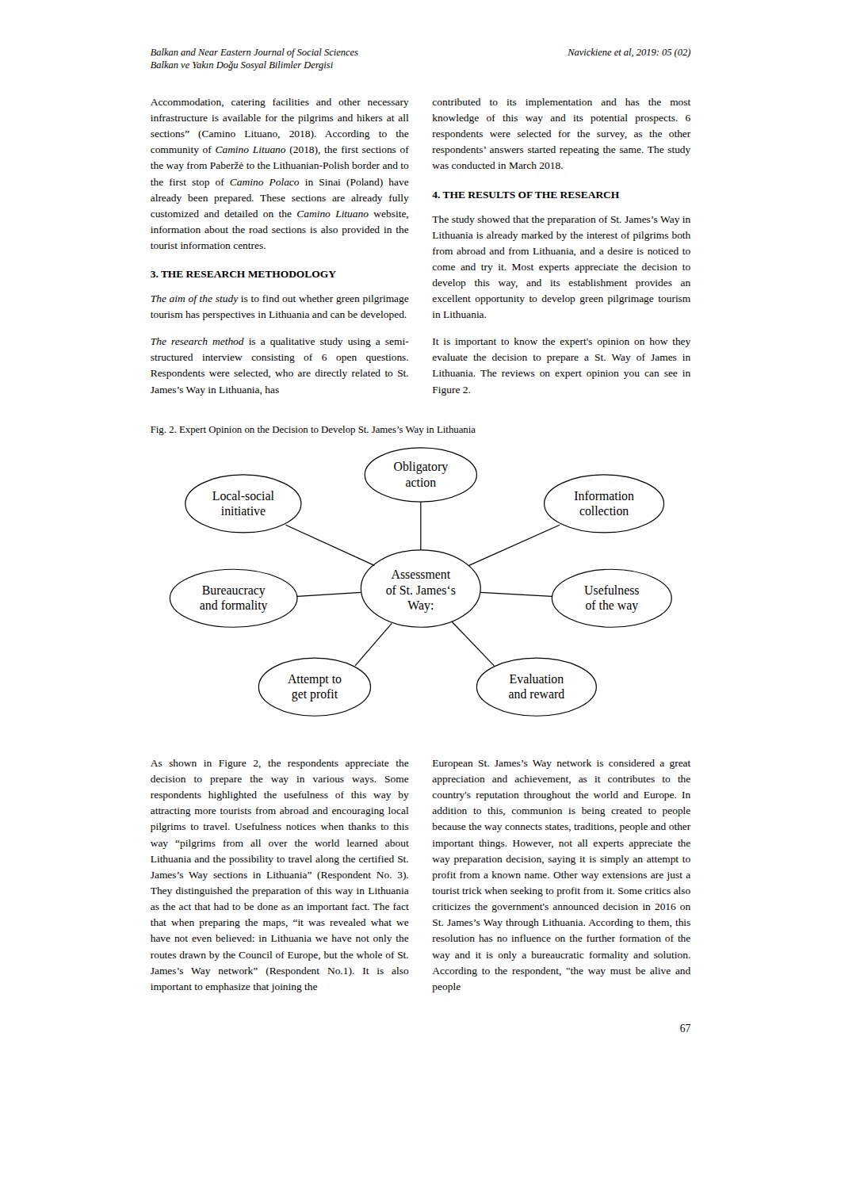Balkan and Near Eastern Journal of Social Sciences
Balkan ve Yakın Doğu Sosyal Bilimler Dergisi
Navickiene et al, 2019: 05 (02)
Accommodation, catering facilities and other necessary infrastructure is available for the pilgrims and hikers at all sections” (Camino Lituano, 2018). According to the community of Camino Lituano (2018), the first sections of the way from Paberžė to the Lithuanian-Polish border and to the first stop of Camino Polaco in Sinai (Poland) have already been prepared. These sections are already fully customized and detailed on the Camino Lituano website, information about the road sections is also provided in the tourist information centres.
3. THE RESEARCH METHODOLOGY
The aim of the study is to find out whether green pilgrimage tourism has perspectives in Lithuania and can be developed.
The research method is a qualitative study using a semi-structured interview consisting of 6 open questions. Respondents were selected, who are directly related to St. James’s Way in Lithuania, has
contributed to its implementation and has the most knowledge of this way and its potential prospects. 6 respondents were selected for the survey, as the other respondents’ answers started repeating the same. The study was conducted in March 2018.
4. THE RESULTS OF THE RESEARCH
The study showed that the preparation of St. James’s Way in Lithuania is already marked by the interest of pilgrims both from abroad and from Lithuania, and a desire is noticed to come and try it. Most experts appreciate the decision to develop this way, and its establishment provides an excellent opportunity to develop green pilgrimage tourism in Lithuania.
It is important to know the expert's opinion on how they evaluate the decision to prepare a St. Way of James in Lithuania. The reviews on expert opinion you can see in Figure 2.
Fig. 2. Expert Opinion on the Decision to Develop St. James’s Way in Lithuania
Assessment of St. James‘s Way: Obligatory action Information collection Usefulness of the way Evaluation and reward Attempt to get profit Bureaucracy and formality Local-social initiative
As shown in Figure 2, the respondents appreciate the decision to prepare the way in various ways. Some respondents highlighted the usefulness of this way by attracting more tourists from abroad and encouraging local pilgrims to travel. Usefulness notices when thanks to this way “pilgrims from all over the world learned about Lithuania and the possibility to travel along the certified St. James’s Way sections in Lithuania” (Respondent No. 3). They distinguished the preparation of this way in Lithuania as the act that had to be done as an important fact. The fact that when preparing the maps, “it was revealed what we have not even believed: in Lithuania we have not only the routes drawn by the Council of Europe, but the whole of St. James’s Way network” (Respondent No.1). It is also important to emphasize that joining the
European St. James’s Way network is considered a great appreciation and achievement, as it contributes to the country's reputation throughout the world and Europe. In addition to this, communion is being created to people because the way connects states, traditions, people and other important things. However, not all experts appreciate the way preparation decision, saying it is simply an attempt to profit from a known name. Other way extensions are just a tourist trick when seeking to profit from it. Some critics also criticizes the government's announced decision in 2016 on St. James’s Way through Lithuania. According to them, this resolution has no influence on the further formation of the way and it is only a bureaucratic formality and solution. According to the respondent, "the way must be alive and people
67